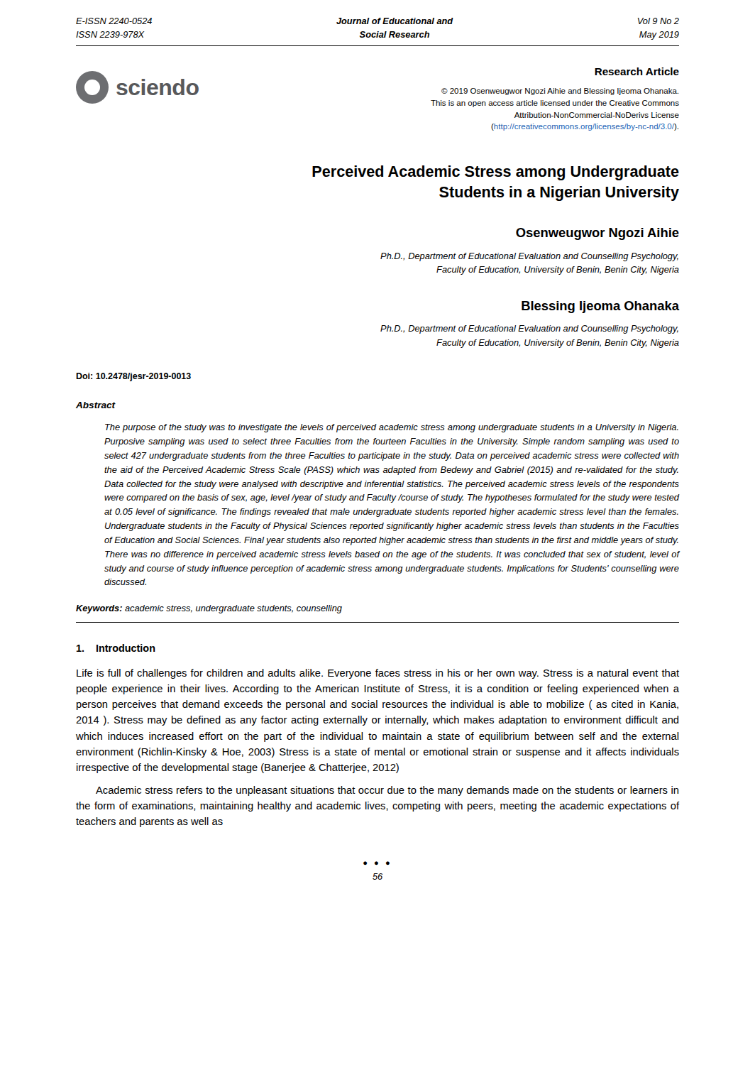E-ISSN 2240-0524
ISSN 2239-978X
Journal of Educational and
Social Research
Vol 9 No 2
May 2019
sciendo
Research Article
© 2019 Osenweugwor Ngozi Aihie and Blessing Ijeoma Ohanaka.
This is an open access article licensed under the Creative Commons
Attribution-NonCommercial-NoDerivs License
(http://creativecommons.org/licenses/by-nc-nd/3.0/).
Perceived Academic Stress among Undergraduate
Students in a Nigerian University
Osenweugwor Ngozi Aihie
Ph.D., Department of Educational Evaluation and Counselling Psychology,
Faculty of Education, University of Benin, Benin City, Nigeria
Blessing Ijeoma Ohanaka
Ph.D., Department of Educational Evaluation and Counselling Psychology,
Faculty of Education, University of Benin, Benin City, Nigeria
Doi: 10.2478/jesr-2019-0013
Abstract
The purpose of the study was to investigate the levels of perceived academic stress among undergraduate students in a University in Nigeria. Purposive sampling was used to select three Faculties from the fourteen Faculties in the University. Simple random sampling was used to select 427 undergraduate students from the three Faculties to participate in the study. Data on perceived academic stress were collected with the aid of the Perceived Academic Stress Scale (PASS) which was adapted from Bedewy and Gabriel (2015) and re-validated for the study. Data collected for the study were analysed with descriptive and inferential statistics. The perceived academic stress levels of the respondents were compared on the basis of sex, age, level /year of study and Faculty /course of study. The hypotheses formulated for the study were tested at 0.05 level of significance. The findings revealed that male undergraduate students reported higher academic stress level than the females. Undergraduate students in the Faculty of Physical Sciences reported significantly higher academic stress levels than students in the Faculties of Education and Social Sciences. Final year students also reported higher academic stress than students in the first and middle years of study. There was no difference in perceived academic stress levels based on the age of the students. It was concluded that sex of student, level of study and course of study influence perception of academic stress among undergraduate students. Implications for Students' counselling were discussed.
Keywords: academic stress, undergraduate students, counselling
1. Introduction
Life is full of challenges for children and adults alike. Everyone faces stress in his or her own way. Stress is a natural event that people experience in their lives. According to the American Institute of Stress, it is a condition or feeling experienced when a person perceives that demand exceeds the personal and social resources the individual is able to mobilize ( as cited in Kania, 2014 ). Stress may be defined as any factor acting externally or internally, which makes adaptation to environment difficult and which induces increased effort on the part of the individual to maintain a state of equilibrium between self and the external environment (Richlin-Kinsky & Hoe, 2003) Stress is a state of mental or emotional strain or suspense and it affects individuals irrespective of the developmental stage (Banerjee & Chatterjee, 2012)
Academic stress refers to the unpleasant situations that occur due to the many demands made on the students or learners in the form of examinations, maintaining healthy and academic lives, competing with peers, meeting the academic expectations of teachers and parents as well as
● ● ●
56